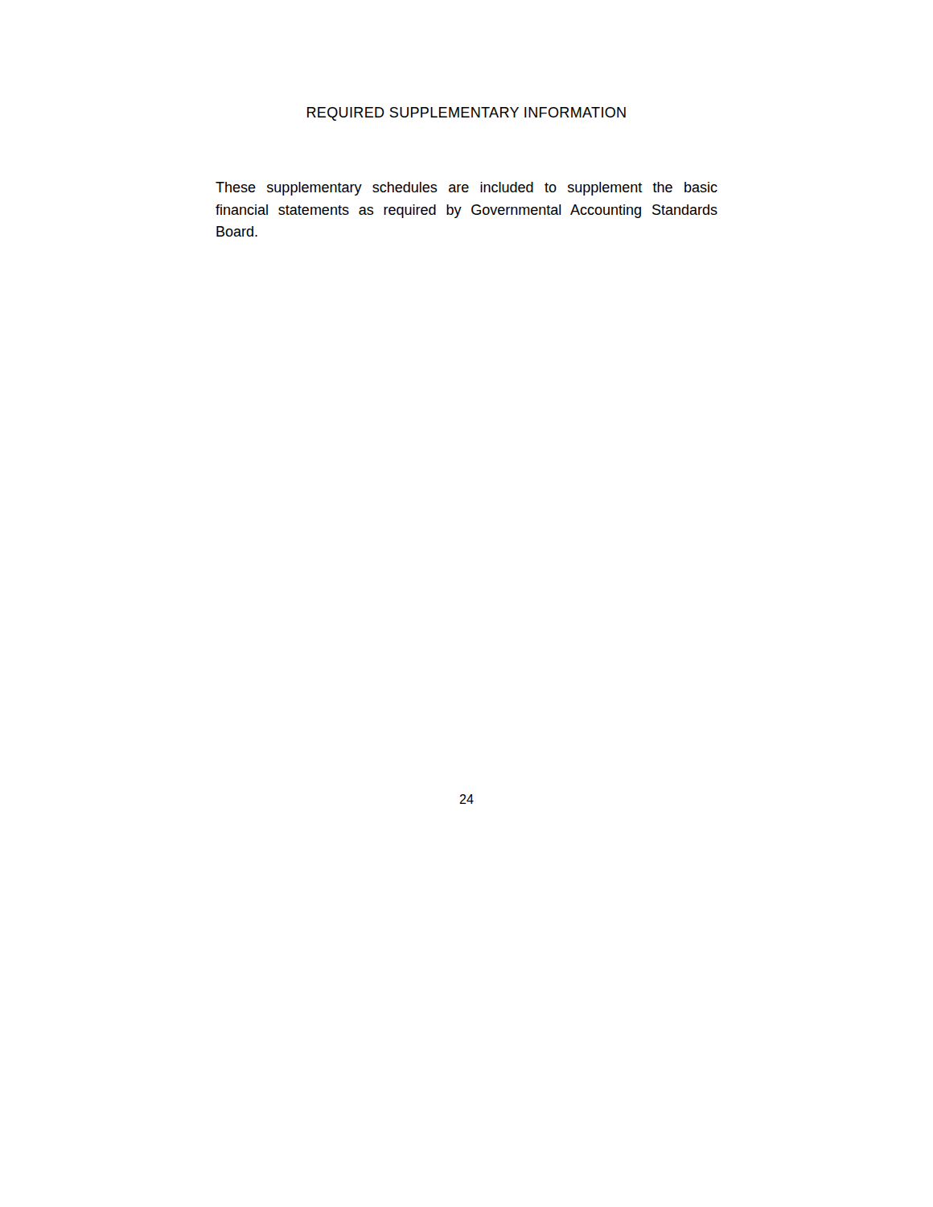REQUIRED SUPPLEMENTARY INFORMATION
These supplementary schedules are included to supplement the basic financial statements as required by Governmental Accounting Standards Board.
24